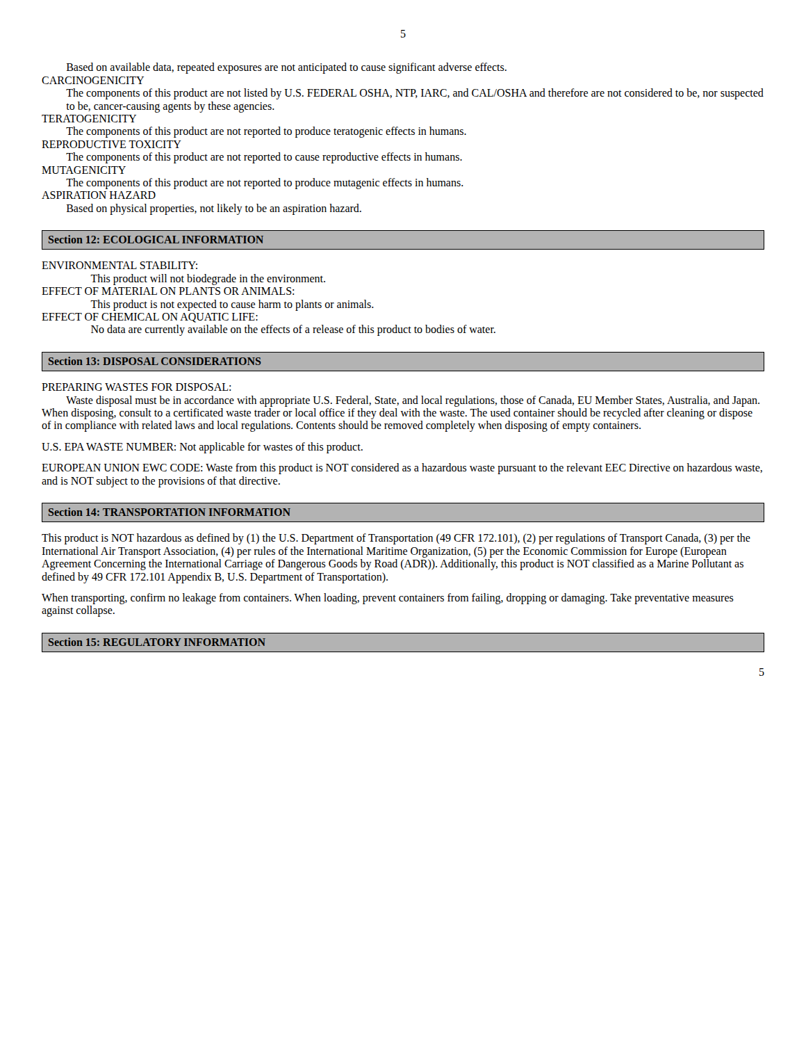5
Based on available data, repeated exposures are not anticipated to cause significant adverse effects.
CARCINOGENICITY
The components of this product are not listed by U.S. FEDERAL OSHA, NTP, IARC, and CAL/OSHA and therefore are not considered to be, nor suspected to be, cancer-causing agents by these agencies.
TERATOGENICITY
The components of this product are not reported to produce teratogenic effects in humans.
REPRODUCTIVE TOXICITY
The components of this product are not reported to cause reproductive effects in humans.
MUTAGENICITY
The components of this product are not reported to produce mutagenic effects in humans.
ASPIRATION HAZARD
Based on physical properties, not likely to be an aspiration hazard.
Section 12: ECOLOGICAL INFORMATION
ENVIRONMENTAL STABILITY:
This product will not biodegrade in the environment.
EFFECT OF MATERIAL ON PLANTS OR ANIMALS:
This product is not expected to cause harm to plants or animals.
EFFECT OF CHEMICAL ON AQUATIC LIFE:
No data are currently available on the effects of a release of this product to bodies of water.
Section 13: DISPOSAL CONSIDERATIONS
PREPARING WASTES FOR DISPOSAL:
Waste disposal must be in accordance with appropriate U.S. Federal, State, and local regulations, those of Canada, EU Member States, Australia, and Japan. When disposing, consult to a certificated waste trader or local office if they deal with the waste. The used container should be recycled after cleaning or dispose of in compliance with related laws and local regulations. Contents should be removed completely when disposing of empty containers.
U.S. EPA WASTE NUMBER: Not applicable for wastes of this product.
EUROPEAN UNION EWC CODE: Waste from this product is NOT considered as a hazardous waste pursuant to the relevant EEC Directive on hazardous waste, and is NOT subject to the provisions of that directive.
Section 14: TRANSPORTATION INFORMATION
This product is NOT hazardous as defined by (1) the U.S. Department of Transportation (49 CFR 172.101), (2) per regulations of Transport Canada, (3) per the International Air Transport Association, (4) per rules of the International Maritime Organization, (5) per the Economic Commission for Europe (European Agreement Concerning the International Carriage of Dangerous Goods by Road (ADR)). Additionally, this product is NOT classified as a Marine Pollutant as defined by 49 CFR 172.101 Appendix B, U.S. Department of Transportation).
When transporting, confirm no leakage from containers. When loading, prevent containers from failing, dropping or damaging. Take preventative measures against collapse.
Section 15: REGULATORY INFORMATION
5